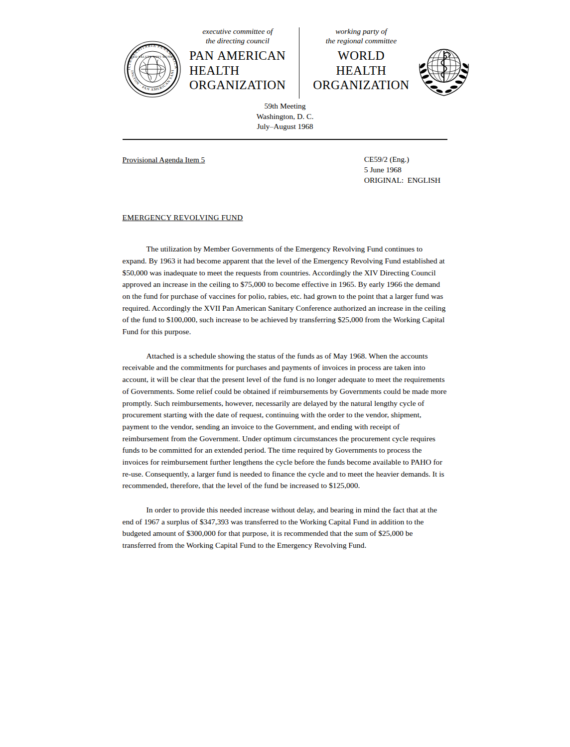OFICINA SANITARIA PANAMERICANA WASHINGTON · PAN AMERICAN SANITARY PRO SALUTE NOVI MUNDI
executive committee of
the directing council
PAN AMERICAN
HEALTH
ORGANIZATION
working party of
the regional committee
WORLD
HEALTH
ORGANIZATION
59th Meeting
Washington, D. C.
July–August 1968
Provisional Agenda Item 5
CE59/2 (Eng.)
5 June 1968
ORIGINAL: ENGLISH
EMERGENCY REVOLVING FUND
The utilization by Member Governments of the Emergency Revolving Fund continues to expand. By 1963 it had become apparent that the level of the Emergency Revolving Fund established at $50,000 was inadequate to meet the requests from countries. Accordingly the XIV Directing Council approved an increase in the ceiling to $75,000 to become effective in 1965. By early 1966 the demand on the fund for purchase of vaccines for polio, rabies, etc. had grown to the point that a larger fund was required. Accordingly the XVII Pan American Sanitary Conference authorized an increase in the ceiling of the fund to $100,000, such increase to be achieved by transferring $25,000 from the Working Capital Fund for this purpose.
Attached is a schedule showing the status of the funds as of May 1968. When the accounts receivable and the commitments for purchases and payments of invoices in process are taken into account, it will be clear that the present level of the fund is no longer adequate to meet the requirements of Governments. Some relief could be obtained if reimbursements by Governments could be made more promptly. Such reimbursements, however, necessarily are delayed by the natural lengthy cycle of procurement starting with the date of request, continuing with the order to the vendor, shipment, payment to the vendor, sending an invoice to the Government, and ending with receipt of reimbursement from the Government. Under optimum circumstances the procurement cycle requires funds to be committed for an extended period. The time required by Governments to process the invoices for reimbursement further lengthens the cycle before the funds become available to PAHO for re-use. Consequently, a larger fund is needed to finance the cycle and to meet the heavier demands. It is recommended, therefore, that the level of the fund be increased to $125,000.
In order to provide this needed increase without delay, and bearing in mind the fact that at the end of 1967 a surplus of $347,393 was transferred to the Working Capital Fund in addition to the budgeted amount of $300,000 for that purpose, it is recommended that the sum of $25,000 be transferred from the Working Capital Fund to the Emergency Revolving Fund.